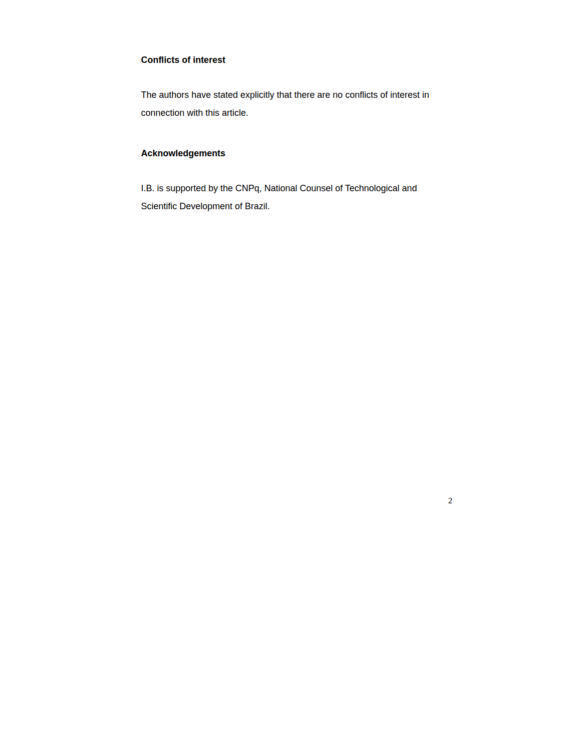Conflicts of interest
The authors have stated explicitly that there are no conflicts of interest in connection with this article.
Acknowledgements
I.B. is supported by the CNPq, National Counsel of Technological and Scientific Development of Brazil.
2